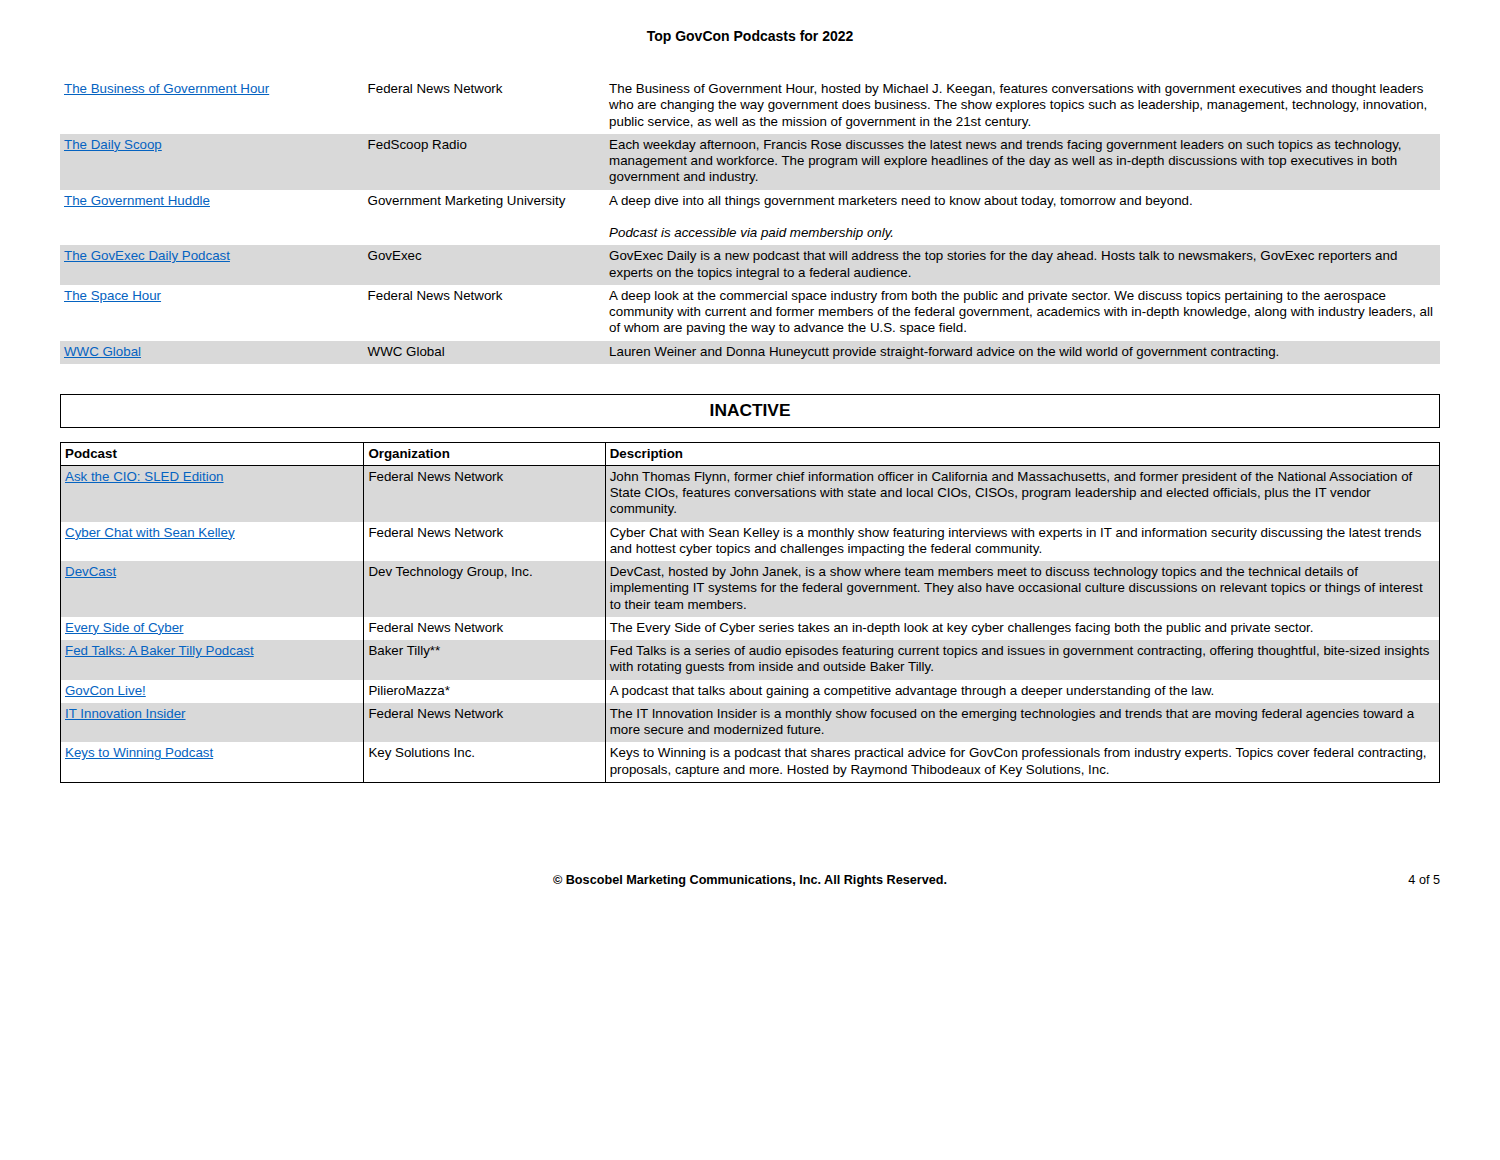Top GovCon Podcasts for 2022
| The Business of Government Hour | Federal News Network | The Business of Government Hour, hosted by Michael J. Keegan, features conversations with government executives and thought leaders who are changing the way government does business. The show explores topics such as leadership, management, technology, innovation, public service, as well as the mission of government in the 21st century. |
| The Daily Scoop | FedScoop Radio | Each weekday afternoon, Francis Rose discusses the latest news and trends facing government leaders on such topics as technology, management and workforce. The program will explore headlines of the day as well as in-depth discussions with top executives in both government and industry. |
| The Government Huddle | Government Marketing University | A deep dive into all things government marketers need to know about today, tomorrow and beyond. Podcast is accessible via paid membership only. |
| The GovExec Daily Podcast | GovExec | GovExec Daily is a new podcast that will address the top stories for the day ahead. Hosts talk to newsmakers, GovExec reporters and experts on the topics integral to a federal audience. |
| The Space Hour | Federal News Network | A deep look at the commercial space industry from both the public and private sector. We discuss topics pertaining to the aerospace community with current and former members of the federal government, academics with in-depth knowledge, along with industry leaders, all of whom are paving the way to advance the U.S. space field. |
| WWC Global | WWC Global | Lauren Weiner and Donna Huneycutt provide straight-forward advice on the wild world of government contracting. |
INACTIVE
| Podcast | Organization | Description |
| --- | --- | --- |
| Ask the CIO: SLED Edition | Federal News Network | John Thomas Flynn, former chief information officer in California and Massachusetts, and former president of the National Association of State CIOs, features conversations with state and local CIOs, CISOs, program leadership and elected officials, plus the IT vendor community. |
| Cyber Chat with Sean Kelley | Federal News Network | Cyber Chat with Sean Kelley is a monthly show featuring interviews with experts in IT and information security discussing the latest trends and hottest cyber topics and challenges impacting the federal community. |
| DevCast | Dev Technology Group, Inc. | DevCast, hosted by John Janek, is a show where team members meet to discuss technology topics and the technical details of implementing IT systems for the federal government. They also have occasional culture discussions on relevant topics or things of interest to their team members. |
| Every Side of Cyber | Federal News Network | The Every Side of Cyber series takes an in-depth look at key cyber challenges facing both the public and private sector. |
| Fed Talks: A Baker Tilly Podcast | Baker Tilly** | Fed Talks is a series of audio episodes featuring current topics and issues in government contracting, offering thoughtful, bite-sized insights with rotating guests from inside and outside Baker Tilly. |
| GovCon Live! | PilieroMazza* | A podcast that talks about gaining a competitive advantage through a deeper understanding of the law. |
| IT Innovation Insider | Federal News Network | The IT Innovation Insider is a monthly show focused on the emerging technologies and trends that are moving federal agencies toward a more secure and modernized future. |
| Keys to Winning Podcast | Key Solutions Inc. | Keys to Winning is a podcast that shares practical advice for GovCon professionals from industry experts. Topics cover federal contracting, proposals, capture and more. Hosted by Raymond Thibodeaux of Key Solutions, Inc. |
© Boscobel Marketing Communications, Inc. All Rights Reserved.
4 of 5